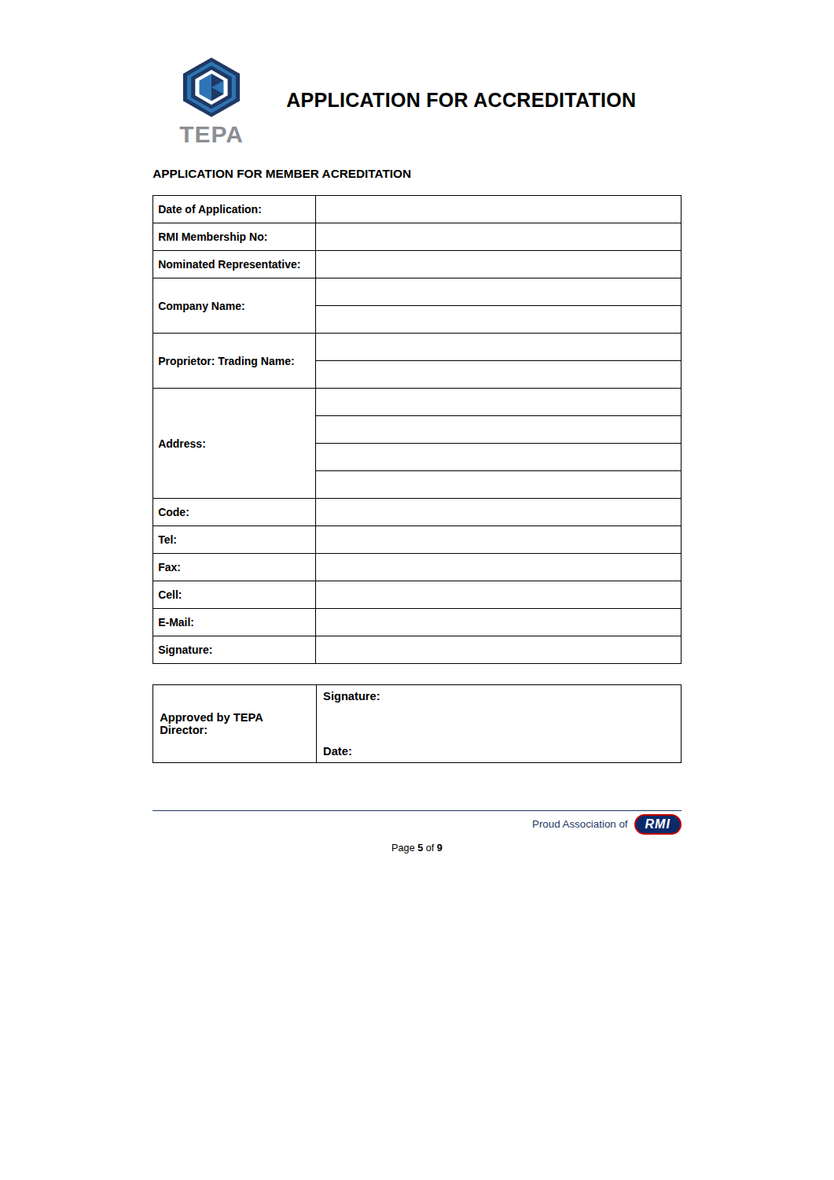TEPA
APPLICATION FOR ACCREDITATION
APPLICATION FOR MEMBER ACREDITATION
| Date of Application: | |
| RMI Membership No: | |
| Nominated Representative: | |
| Company Name: | |
| Proprietor: Trading Name: | |
| Address: | |
| Code: | |
| Tel: | |
| Fax: | |
| Cell: | |
| E-Mail: | |
| Signature: | |
| Approved by TEPA Director: | Signature: Date: |
Proud Association of RMI
Page 5 of 9